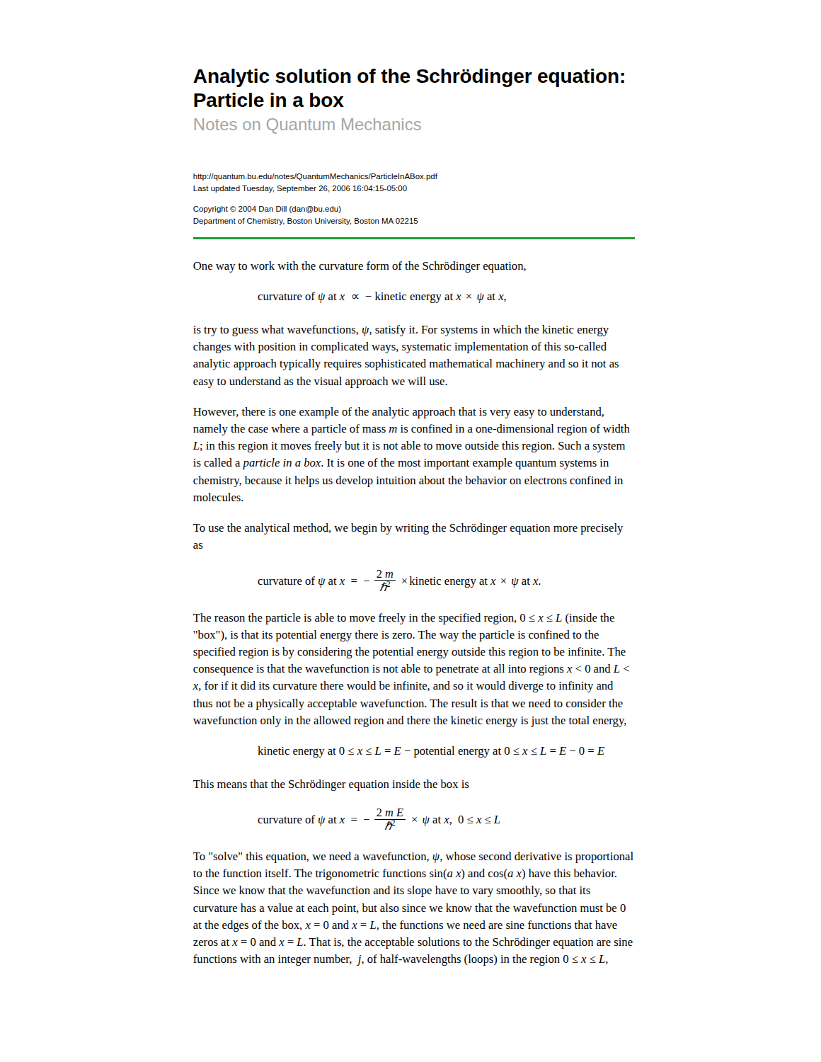Analytic solution of the Schrödinger equation:
Particle in a box
Notes on Quantum Mechanics
http://quantum.bu.edu/notes/QuantumMechanics/ParticleInABox.pdf
Last updated Tuesday, September 26, 2006 16:04:15-05:00
Copyright © 2004 Dan Dill (dan@bu.edu)
Department of Chemistry, Boston University, Boston MA 02215
One way to work with the curvature form of the Schrödinger equation,
curvature of ψ at x ∝ − kinetic energy at x × ψ at x,
is try to guess what wavefunctions, ψ, satisfy it. For systems in which the kinetic energy changes with position in complicated ways, systematic implementation of this so-called analytic approach typically requires sophisticated mathematical machinery and so it not as easy to understand as the visual approach we will use.
However, there is one example of the analytic approach that is very easy to understand, namely the case where a particle of mass m is confined in a one-dimensional region of width L; in this region it moves freely but it is not able to move outside this region. Such a system is called a particle in a box. It is one of the most important example quantum systems in chemistry, because it helps us develop intuition about the behavior on electrons confined in molecules.
To use the analytical method, we begin by writing the Schrödinger equation more precisely as
curvature of ψ at x = − 2 m ℏ2 ×kinetic energy at x × ψ at x.
The reason the particle is able to move freely in the specified region, 0 ≤ x ≤ L (inside the "box"), is that its potential energy there is zero. The way the particle is confined to the specified region is by considering the potential energy outside this region to be infinite. The consequence is that the wavefunction is not able to penetrate at all into regions x < 0 and L < x, for if it did its curvature there would be infinite, and so it would diverge to infinity and thus not be a physically acceptable wavefunction. The result is that we need to consider the wavefunction only in the allowed region and there the kinetic energy is just the total energy,
kinetic energy at 0 ≤ x ≤ L = E − potential energy at 0 ≤ x ≤ L = E − 0 = E
This means that the Schrödinger equation inside the box is
curvature of ψ at x = − 2 m E ℏ2 × ψ at x, 0 ≤ x ≤ L
To "solve" this equation, we need a wavefunction, ψ, whose second derivative is proportional to the function itself. The trigonometric functions sin(a x) and cos(a x) have this behavior. Since we know that the wavefunction and its slope have to vary smoothly, so that its curvature has a value at each point, but also since we know that the wavefunction must be 0 at the edges of the box, x = 0 and x = L, the functions we need are sine functions that have zeros at x = 0 and x = L. That is, the acceptable solutions to the Schrödinger equation are sine functions with an integer number, j, of half-wavelengths (loops) in the region 0 ≤ x ≤ L,